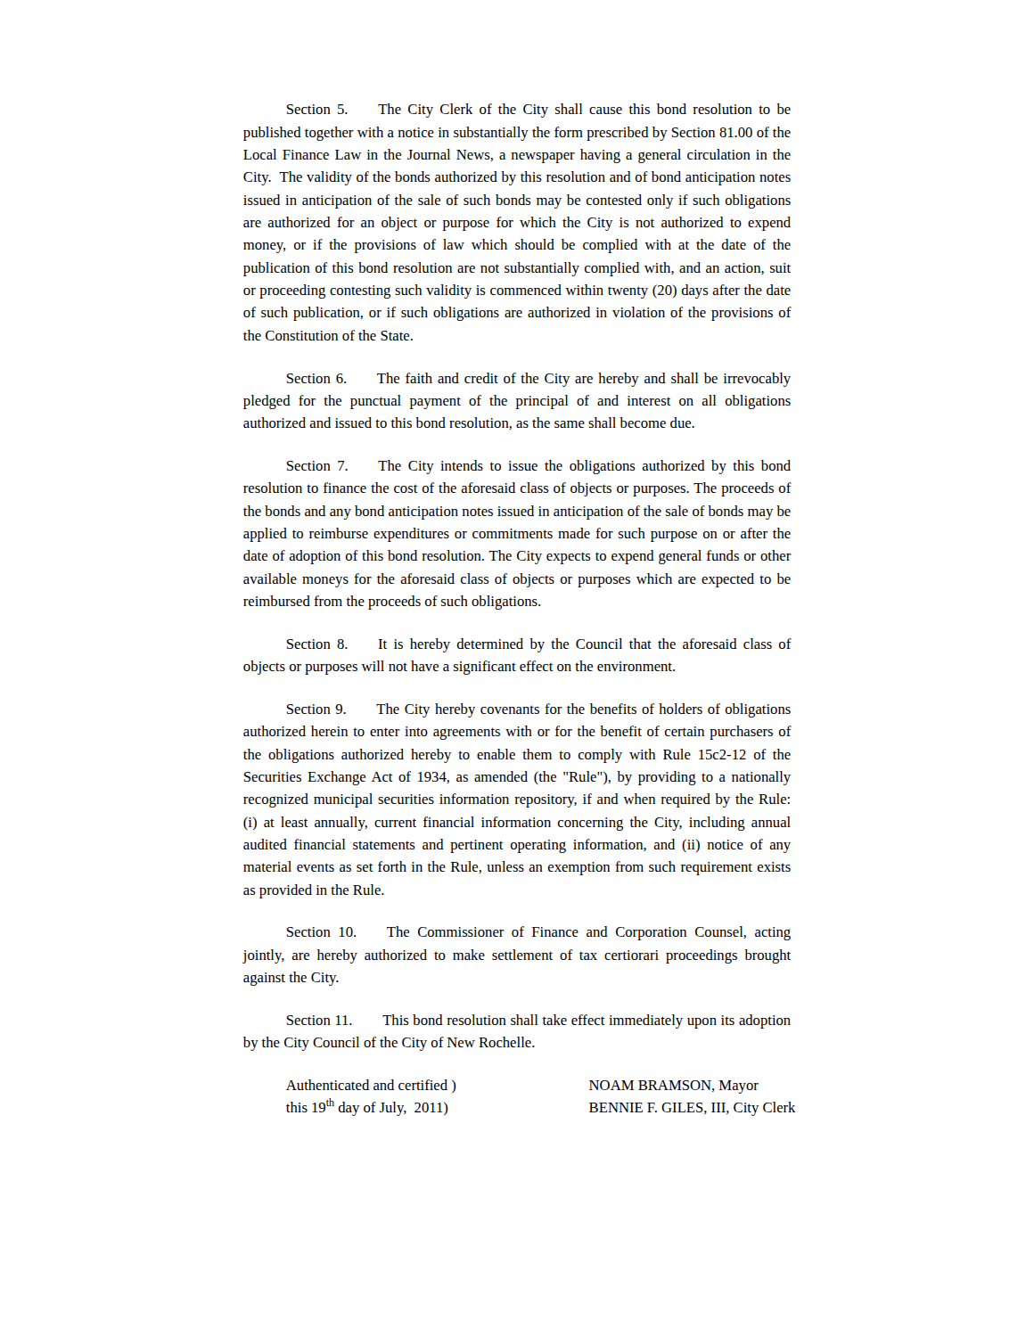Section 5. The City Clerk of the City shall cause this bond resolution to be published together with a notice in substantially the form prescribed by Section 81.00 of the Local Finance Law in the Journal News, a newspaper having a general circulation in the City. The validity of the bonds authorized by this resolution and of bond anticipation notes issued in anticipation of the sale of such bonds may be contested only if such obligations are authorized for an object or purpose for which the City is not authorized to expend money, or if the provisions of law which should be complied with at the date of the publication of this bond resolution are not substantially complied with, and an action, suit or proceeding contesting such validity is commenced within twenty (20) days after the date of such publication, or if such obligations are authorized in violation of the provisions of the Constitution of the State.
Section 6. The faith and credit of the City are hereby and shall be irrevocably pledged for the punctual payment of the principal of and interest on all obligations authorized and issued to this bond resolution, as the same shall become due.
Section 7. The City intends to issue the obligations authorized by this bond resolution to finance the cost of the aforesaid class of objects or purposes. The proceeds of the bonds and any bond anticipation notes issued in anticipation of the sale of bonds may be applied to reimburse expenditures or commitments made for such purpose on or after the date of adoption of this bond resolution. The City expects to expend general funds or other available moneys for the aforesaid class of objects or purposes which are expected to be reimbursed from the proceeds of such obligations.
Section 8. It is hereby determined by the Council that the aforesaid class of objects or purposes will not have a significant effect on the environment.
Section 9. The City hereby covenants for the benefits of holders of obligations authorized herein to enter into agreements with or for the benefit of certain purchasers of the obligations authorized hereby to enable them to comply with Rule 15c2-12 of the Securities Exchange Act of 1934, as amended (the "Rule"), by providing to a nationally recognized municipal securities information repository, if and when required by the Rule: (i) at least annually, current financial information concerning the City, including annual audited financial statements and pertinent operating information, and (ii) notice of any material events as set forth in the Rule, unless an exemption from such requirement exists as provided in the Rule.
Section 10. The Commissioner of Finance and Corporation Counsel, acting jointly, are hereby authorized to make settlement of tax certiorari proceedings brought against the City.
Section 11. This bond resolution shall take effect immediately upon its adoption by the City Council of the City of New Rochelle.
| Authenticated and certified ) | NOAM BRAMSON, Mayor |
| this 19 th day of July, 2011) | BENNIE F. GILES, III, City Clerk |